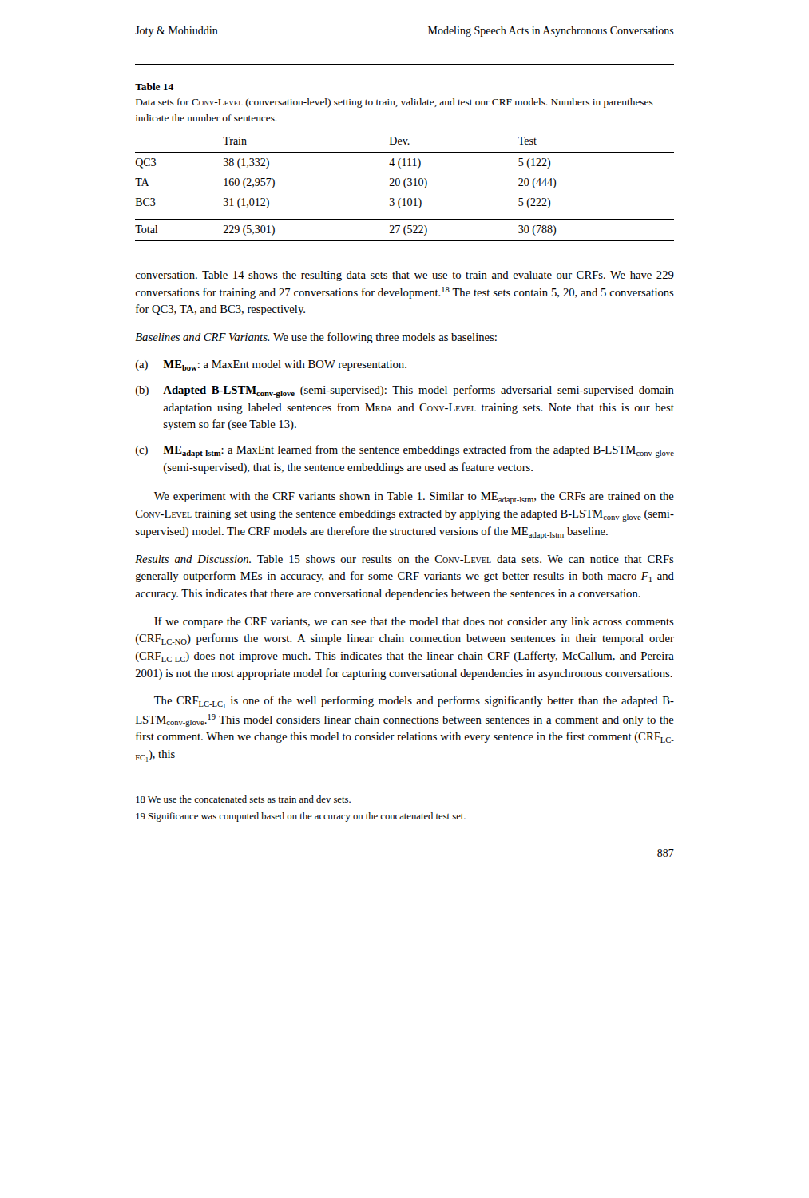Joty & Mohiuddin
Modeling Speech Acts in Asynchronous Conversations
Table 14 Data sets for Conv-Level (conversation-level) setting to train, validate, and test our CRF models. Numbers in parentheses indicate the number of sentences.
| | Train | Dev. | Test | |
| --- | --- | --- | --- | --- |
| QC3 | 38 (1,332) | 4 (111) | 5 (122) | |
| TA | 160 (2,957) | 20 (310) | 20 (444) | |
| BC3 | 31 (1,012) | 3 (101) | 5 (222) | |
| Total | 229 (5,301) | 27 (522) | 30 (788) | |
conversation. Table 14 shows the resulting data sets that we use to train and evaluate our CRFs. We have 229 conversations for training and 27 conversations for development.18 The test sets contain 5, 20, and 5 conversations for QC3, TA, and BC3, respectively.
Baselines and CRF Variants. We use the following three models as baselines:
(a) MEbow: a MaxEnt model with BOW representation.
(b) Adapted B-LSTMconv-glove (semi-supervised): This model performs adversarial semi-supervised domain adaptation using labeled sentences from Mrda and Conv-Level training sets. Note that this is our best system so far (see Table 13).
(c) MEadapt-lstm: a MaxEnt learned from the sentence embeddings extracted from the adapted B-LSTMconv-glove (semi-supervised), that is, the sentence embeddings are used as feature vectors.
We experiment with the CRF variants shown in Table 1. Similar to MEadapt-lstm, the CRFs are trained on the Conv-Level training set using the sentence embeddings extracted by applying the adapted B-LSTMconv-glove (semi-supervised) model. The CRF models are therefore the structured versions of the MEadapt-lstm baseline.
Results and Discussion. Table 15 shows our results on the Conv-Level data sets. We can notice that CRFs generally outperform MEs in accuracy, and for some CRF variants we get better results in both macro F1 and accuracy. This indicates that there are conversational dependencies between the sentences in a conversation.
If we compare the CRF variants, we can see that the model that does not consider any link across comments (CRFLC-NO) performs the worst. A simple linear chain connection between sentences in their temporal order (CRFLC-LC) does not improve much. This indicates that the linear chain CRF (Lafferty, McCallum, and Pereira 2001) is not the most appropriate model for capturing conversational dependencies in asynchronous conversations.
The CRFLC-LC1 is one of the well performing models and performs significantly better than the adapted B-LSTMconv-glove.19 This model considers linear chain connections between sentences in a comment and only to the first comment. When we change this model to consider relations with every sentence in the first comment (CRFLC-FC1), this
18 We use the concatenated sets as train and dev sets.
19 Significance was computed based on the accuracy on the concatenated test set.
887